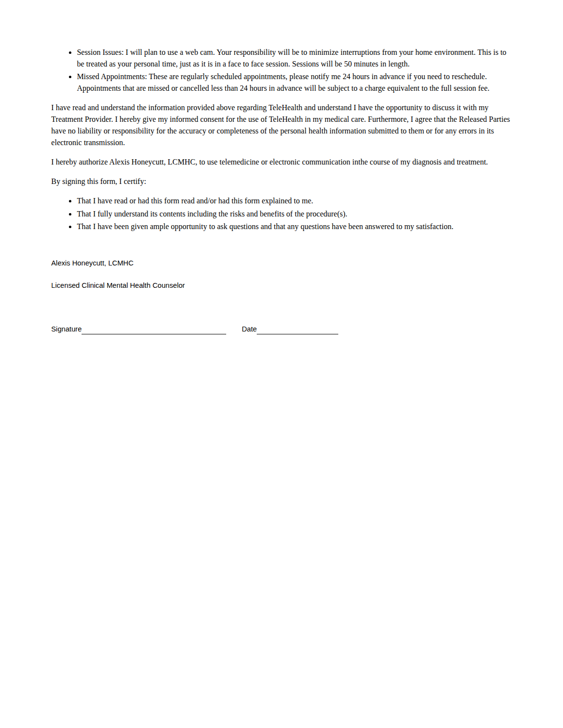Session Issues: I will plan to use a web cam. Your responsibility will be to minimize interruptions from your home environment. This is to be treated as your personal time, just as it is in a face to face session. Sessions will be 50 minutes in length.
Missed Appointments: These are regularly scheduled appointments, please notify me 24 hours in advance if you need to reschedule. Appointments that are missed or cancelled less than 24 hours in advance will be subject to a charge equivalent to the full session fee.
I have read and understand the information provided above regarding TeleHealth and understand I have the opportunity to discuss it with my Treatment Provider. I hereby give my informed consent for the use of TeleHealth in my medical care. Furthermore, I agree that the Released Parties have no liability or responsibility for the accuracy or completeness of the personal health information submitted to them or for any errors in its electronic transmission.
I hereby authorize Alexis Honeycutt, LCMHC, to use telemedicine or electronic communication inthe course of my diagnosis and treatment.
By signing this form, I certify:
That I have read or had this form read and/or had this form explained to me.
That I fully understand its contents including the risks and benefits of the procedure(s).
That I have been given ample opportunity to ask questions and that any questions have been answered to my satisfaction.
Alexis Honeycutt, LCMHC
Licensed Clinical Mental Health Counselor
Signature Date